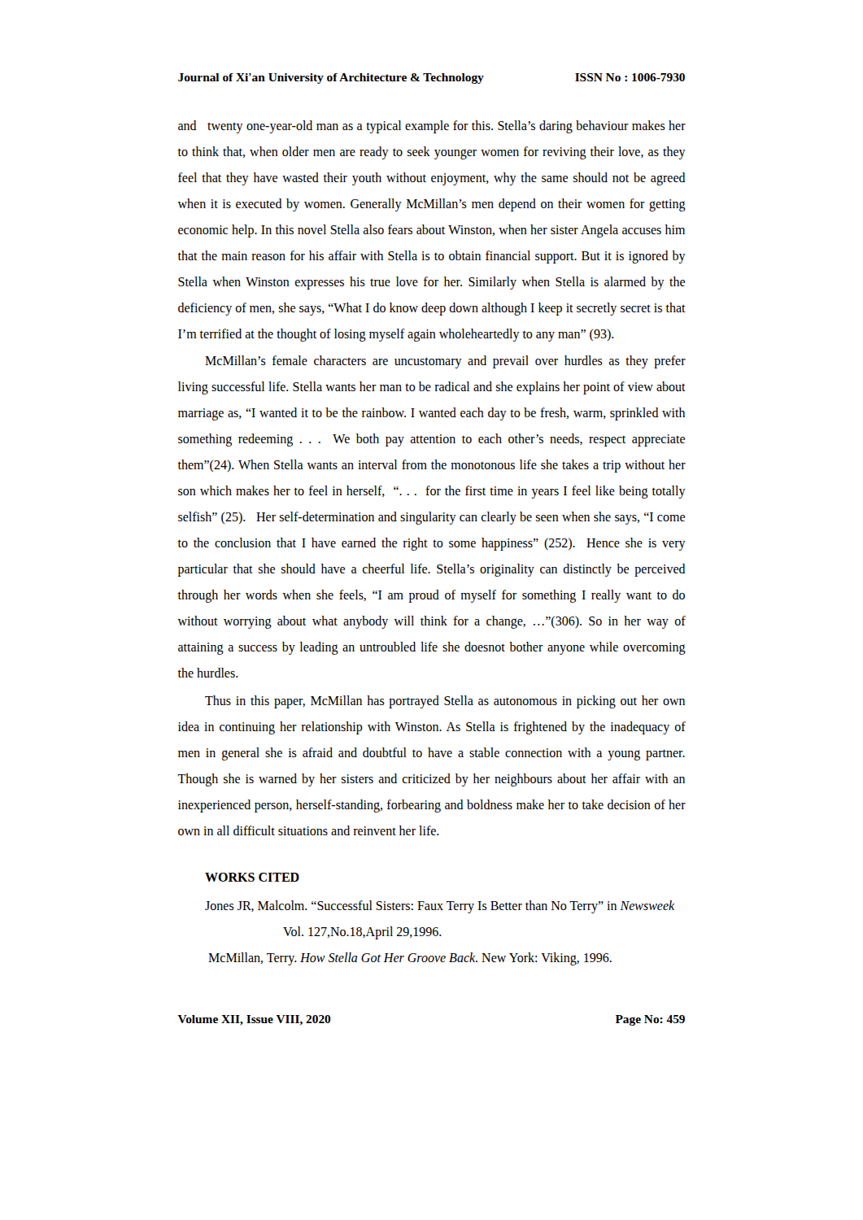Journal of Xi'an University of Architecture & Technology
ISSN No : 1006-7930
and twenty one-year-old man as a typical example for this. Stella’s daring behaviour makes her to think that, when older men are ready to seek younger women for reviving their love, as they feel that they have wasted their youth without enjoyment, why the same should not be agreed when it is executed by women. Generally McMillan’s men depend on their women for getting economic help. In this novel Stella also fears about Winston, when her sister Angela accuses him that the main reason for his affair with Stella is to obtain financial support. But it is ignored by Stella when Winston expresses his true love for her. Similarly when Stella is alarmed by the deficiency of men, she says, “What I do know deep down although I keep it secretly secret is that I’m terrified at the thought of losing myself again wholeheartedly to any man” (93).
McMillan’s female characters are uncustomary and prevail over hurdles as they prefer living successful life. Stella wants her man to be radical and she explains her point of view about marriage as, “I wanted it to be the rainbow. I wanted each day to be fresh, warm, sprinkled with something redeeming . . . We both pay attention to each other’s needs, respect appreciate them”(24). When Stella wants an interval from the monotonous life she takes a trip without her son which makes her to feel in herself, “. . . for the first time in years I feel like being totally selfish” (25). Her self-determination and singularity can clearly be seen when she says, “I come to the conclusion that I have earned the right to some happiness” (252). Hence she is very particular that she should have a cheerful life. Stella’s originality can distinctly be perceived through her words when she feels, “I am proud of myself for something I really want to do without worrying about what anybody will think for a change, …”(306). So in her way of attaining a success by leading an untroubled life she doesnot bother anyone while overcoming the hurdles.
Thus in this paper, McMillan has portrayed Stella as autonomous in picking out her own idea in continuing her relationship with Winston. As Stella is frightened by the inadequacy of men in general she is afraid and doubtful to have a stable connection with a young partner. Though she is warned by her sisters and criticized by her neighbours about her affair with an inexperienced person, herself-standing, forbearing and boldness make her to take decision of her own in all difficult situations and reinvent her life.
WORKS CITED
Jones JR, Malcolm. “Successful Sisters: Faux Terry Is Better than No Terry” in Newsweek Vol. 127,No.18,April 29,1996. McMillan, Terry. How Stella Got Her Groove Back. New York: Viking, 1996.
Volume XII, Issue VIII, 2020
Page No: 459